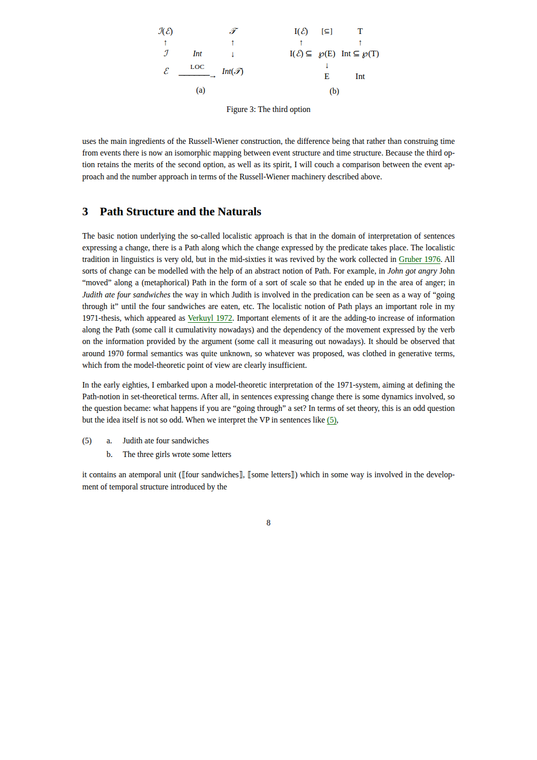| ℐ ( ℰ ) | | 𝒯 |
| ↑ | | ↑ |
| ℐ | Int | ↓ |
| ℰ | LOC ──────→ | Int ( 𝒯 ) |
(a)
| I( ℰ ) | [⊆] | T |
| ↑ | | ↑ |
| I( ℰ ) ⊆ | ℘(E) | Int ⊆ ℘(T) |
| | ↓ | |
| | E | Int |
(b)
Figure 3: The third option
uses the main ingredients of the Russell-Wiener construction, the difference being that rather than construing time from events there is now an isomorphic mapping between event structure and time structure. Because the third option retains the merits of the second option, as well as its spirit, I will couch a comparison between the event approach and the number approach in terms of the Russell-Wiener machinery described above.
3 Path Structure and the Naturals
The basic notion underlying the so-called localistic approach is that in the domain of interpretation of sentences expressing a change, there is a Path along which the change expressed by the predicate takes place. The localistic tradition in linguistics is very old, but in the mid-sixties it was revived by the work collected in Gruber 1976. All sorts of change can be modelled with the help of an abstract notion of Path. For example, in John got angry John “moved” along a (metaphorical) Path in the form of a sort of scale so that he ended up in the area of anger; in Judith ate four sandwiches the way in which Judith is involved in the predication can be seen as a way of “going through it” until the four sandwiches are eaten, etc. The localistic notion of Path plays an important role in my 1971-thesis, which appeared as Verkuyl 1972. Important elements of it are the adding-to increase of information along the Path (some call it cumulativity nowadays) and the dependency of the movement expressed by the verb on the information provided by the argument (some call it measuring out nowadays). It should be observed that around 1970 formal semantics was quite unknown, so whatever was proposed, was clothed in generative terms, which from the model-theoretic point of view are clearly insufficient.
In the early eighties, I embarked upon a model-theoretic interpretation of the 1971-system, aiming at defining the Path-notion in set-theoretical terms. After all, in sentences expressing change there is some dynamics involved, so the question became: what happens if you are “going through” a set? In terms of set theory, this is an odd question but the idea itself is not so odd. When we interpret the VP in sentences like (5),
| (5) | a. | Judith ate four sandwiches |
| | b. | The three girls wrote some letters |
it contains an atemporal unit (⟦four sandwiches⟧, ⟦some letters⟧) which in some way is involved in the development of temporal structure introduced by the
8